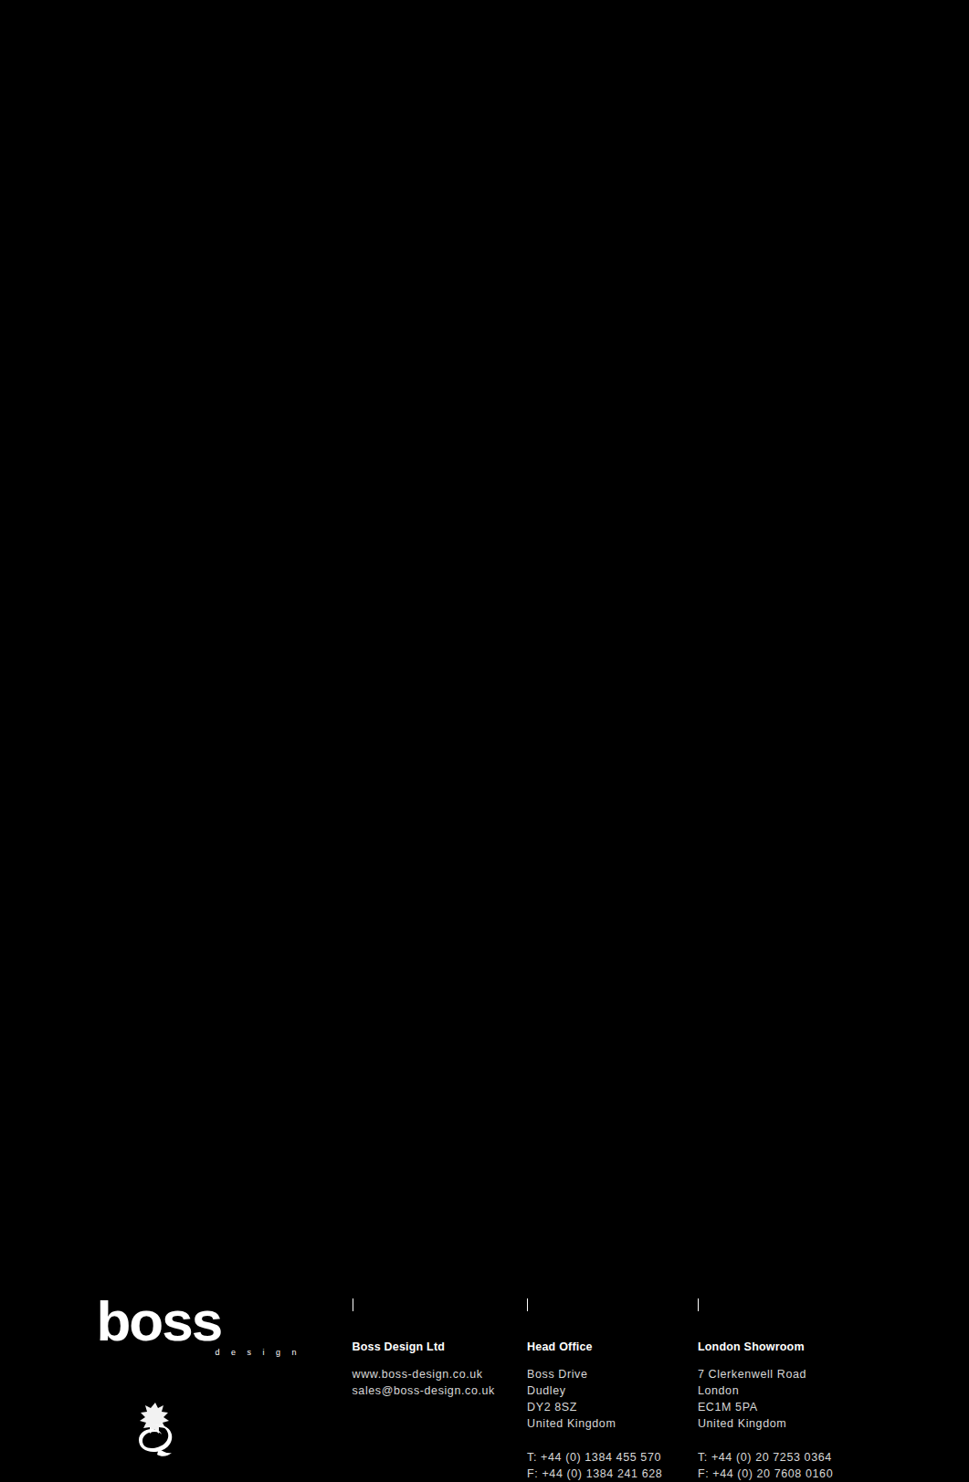boss
d e s i g n
Boss Design Ltd
www.boss-design.co.uk
sales@boss-design.co.uk
Head Office
Boss Drive
Dudley
DY2 8SZ
United Kingdom
T: +44 (0) 1384 455 570
F: +44 (0) 1384 241 628
London Showroom
7 Clerkenwell Road
London
EC1M 5PA
United Kingdom
T: +44 (0) 20 7253 0364
F: +44 (0) 20 7608 0160